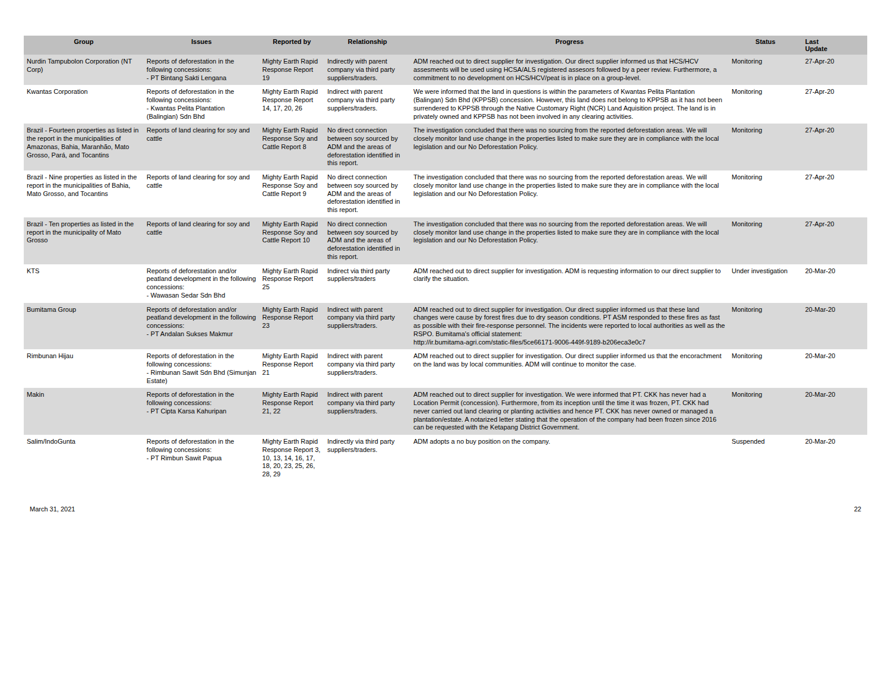| Group | Issues | Reported by | Relationship | Progress | Status | Last Update |
| --- | --- | --- | --- | --- | --- | --- |
| Nurdin Tampubolon Corporation (NT Corp) | Reports of deforestation in the following concessions: - PT Bintang Sakti Lengana | Mighty Earth Rapid Response Report 19 | Indirectly with parent company via third party suppliers/traders. | ADM reached out to direct supplier for investigation. Our direct supplier informed us that HCS/HCV assesments will be used using HCSA/ALS registered assesors followed by a peer review. Furthermore, a commitment to no development on HCS/HCV/peat is in place on a group-level. | Monitoring | 27-Apr-20 |
| Kwantas Corporation | Reports of deforestation in the following concessions: - Kwantas Pelita Plantation (Balingian) Sdn Bhd | Mighty Earth Rapid Response Report 14, 17, 20, 26 | Indirect with parent company via third party suppliers/traders. | We were informed that the land in questions is within the parameters of Kwantas Pelita Plantation (Balingan) Sdn Bhd (KPPSB) concession. However, this land does not belong to KPPSB as it has not been surrendered to KPPSB through the Native Customary Right (NCR) Land Aquisition project. The land is in privately owned and KPPSB has not been involved in any clearing activities. | Monitoring | 27-Apr-20 |
| Brazil - Fourteen properties as listed in the report in the municipalities of Amazonas, Bahia, Maranhão, Mato Grosso, Pará, and Tocantins | Reports of land clearing for soy and cattle | Mighty Earth Rapid Response Soy and Cattle Report 8 | No direct connection between soy sourced by ADM and the areas of deforestation identified in this report. | The investigation concluded that there was no sourcing from the reported deforestation areas. We will closely monitor land use change in the properties listed to make sure they are in compliance with the local legislation and our No Deforestation Policy. | Monitoring | 27-Apr-20 |
| Brazil - Nine properties as listed in the report in the municipalities of Bahia, Mato Grosso, and Tocantins | Reports of land clearing for soy and cattle | Mighty Earth Rapid Response Soy and Cattle Report 9 | No direct connection between soy sourced by ADM and the areas of deforestation identified in this report. | The investigation concluded that there was no sourcing from the reported deforestation areas. We will closely monitor land use change in the properties listed to make sure they are in compliance with the local legislation and our No Deforestation Policy. | Monitoring | 27-Apr-20 |
| Brazil - Ten properties as listed in the report in the municipality of Mato Grosso | Reports of land clearing for soy and cattle | Mighty Earth Rapid Response Soy and Cattle Report 10 | No direct connection between soy sourced by ADM and the areas of deforestation identified in this report. | The investigation concluded that there was no sourcing from the reported deforestation areas. We will closely monitor land use change in the properties listed to make sure they are in compliance with the local legislation and our No Deforestation Policy. | Monitoring | 27-Apr-20 |
| KTS | Reports of deforestation and/or peatland development in the following concessions: - Wawasan Sedar Sdn Bhd | Mighty Earth Rapid Response Report 25 | Indirect via third party suppliers/traders | ADM reached out to direct supplier for investigation. ADM is requesting information to our direct supplier to clarify the situation. | Under investigation | 20-Mar-20 |
| Bumitama Group | Reports of deforestation and/or peatland development in the following concessions: - PT Andalan Sukses Makmur | Mighty Earth Rapid Response Report 23 | Indirect with parent company via third party suppliers/traders. | ADM reached out to direct supplier for investigation. Our direct supplier informed us that these land changes were cause by forest fires due to dry season conditions. PT ASM responded to these fires as fast as possible with their fire-response personnel. The incidents were reported to local authorities as well as the RSPO. Bumitama's official statement: http://ir.bumitama-agri.com/static-files/5ce66171-9006-449f-9189-b206eca3e0c7 | Monitoring | 20-Mar-20 |
| Rimbunan Hijau | Reports of deforestation in the following concessions: - Rimbunan Sawit Sdn Bhd (Simunjan Estate) | Mighty Earth Rapid Response Report 21 | Indirect with parent company via third party suppliers/traders. | ADM reached out to direct supplier for investigation. Our direct supplier informed us that the encorachment on the land was by local communities. ADM will continue to monitor the case. | Monitoring | 20-Mar-20 |
| Makin | Reports of deforestation in the following concessions: - PT Cipta Karsa Kahuripan | Mighty Earth Rapid Response Report 21, 22 | Indirect with parent company via third party suppliers/traders. | ADM reached out to direct supplier for investigation. We were informed that PT. CKK has never had a Location Permit (concession). Furthermore, from its inception until the time it was frozen, PT. CKK had never carried out land clearing or planting activities and hence PT. CKK has never owned or managed a plantation/estate. A notarized letter stating that the operation of the company had been frozen since 2016 can be requested with the Ketapang District Government. | Monitoring | 20-Mar-20 |
| Salim/IndoGunta | Reports of deforestation in the following concessions: - PT Rimbun Sawit Papua | Mighty Earth Rapid Response Report 3, 10, 13, 14, 16, 17, 18, 20, 23, 25, 26, 28, 29 | Indirectly via third party suppliers/traders. | ADM adopts a no buy position on the company. | Suspended | 20-Mar-20 |
March 31, 2021 22